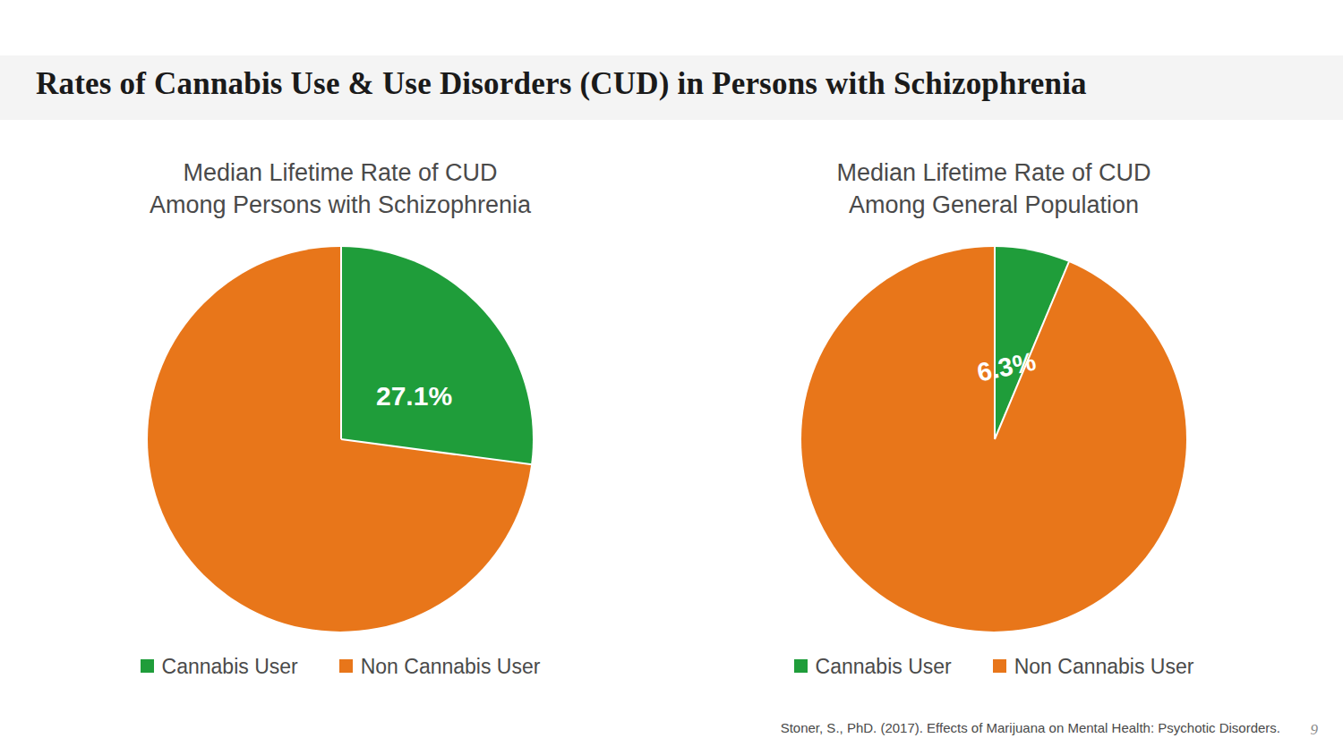Rates of Cannabis Use & Use Disorders (CUD) in Persons with Schizophrenia
Median Lifetime Rate of CUD
Among Persons with Schizophrenia
27.1%
Cannabis User
Non Cannabis User
Median Lifetime Rate of CUD
Among General Population
6.3%
Cannabis User
Non Cannabis User
Stoner, S., PhD. (2017). Effects of Marijuana on Mental Health: Psychotic Disorders.
9